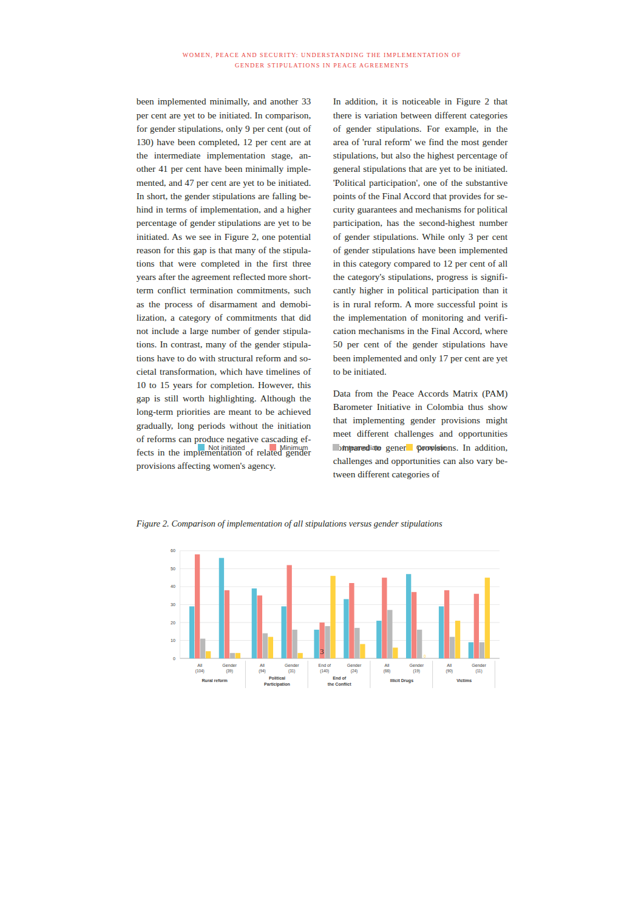Women, Peace and Security: Understanding the Implementation of
Gender Stipulations in Peace Agreements
been implemented minimally, and another 33 per cent are yet to be initiated. In comparison, for gender stipulations, only 9 per cent (out of 130) have been completed, 12 per cent are at the intermediate implementation stage, another 41 per cent have been minimally implemented, and 47 per cent are yet to be initiated. In short, the gender stipulations are falling behind in terms of implementation, and a higher percentage of gender stipulations are yet to be initiated. As we see in Figure 2, one potential reason for this gap is that many of the stipulations that were completed in the first three years after the agreement reflected more short-term conflict termination commitments, such as the process of disarmament and demobilization, a category of commitments that did not include a large number of gender stipulations. In contrast, many of the gender stipulations have to do with structural reform and societal transformation, which have timelines of 10 to 15 years for completion. However, this gap is still worth highlighting. Although the long-term priorities are meant to be achieved gradually, long periods without the initiation of reforms can produce negative cascading effects in the implementation of related gender provisions affecting women's agency.
In addition, it is noticeable in Figure 2 that there is variation between different categories of gender stipulations. For example, in the area of 'rural reform' we find the most gender stipulations, but also the highest percentage of general stipulations that are yet to be initiated. 'Political participation', one of the substantive points of the Final Accord that provides for security guarantees and mechanisms for political participation, has the second-highest number of gender stipulations. While only 3 per cent of gender stipulations have been implemented in this category compared to 12 per cent of all the category's stipulations, progress is significantly higher in political participation than it is in rural reform. A more successful point is the implementation of monitoring and verification mechanisms in the Final Accord, where 50 per cent of the gender stipulations have been implemented and only 17 per cent are yet to be initiated.
Data from the Peace Accords Matrix (PAM) Barometer Initiative in Colombia thus show that implementing gender provisions might meet different challenges and opportunities compared to general provisions. In addition, challenges and opportunities can also vary between different categories of
Figure 2. Comparison of implementation of all stipulations versus gender stipulations
60 50 40 30 20 10 0 0 All Gender All Gender End of Gender All Gender All Gender (104) (39) (94) (31) (140) (24) (66) (19) (90) (11) Rural reform Political Participation End of the Conflict Illicit Drugs Victims
Not initiated
Minimum
Intermediate
Complete
3